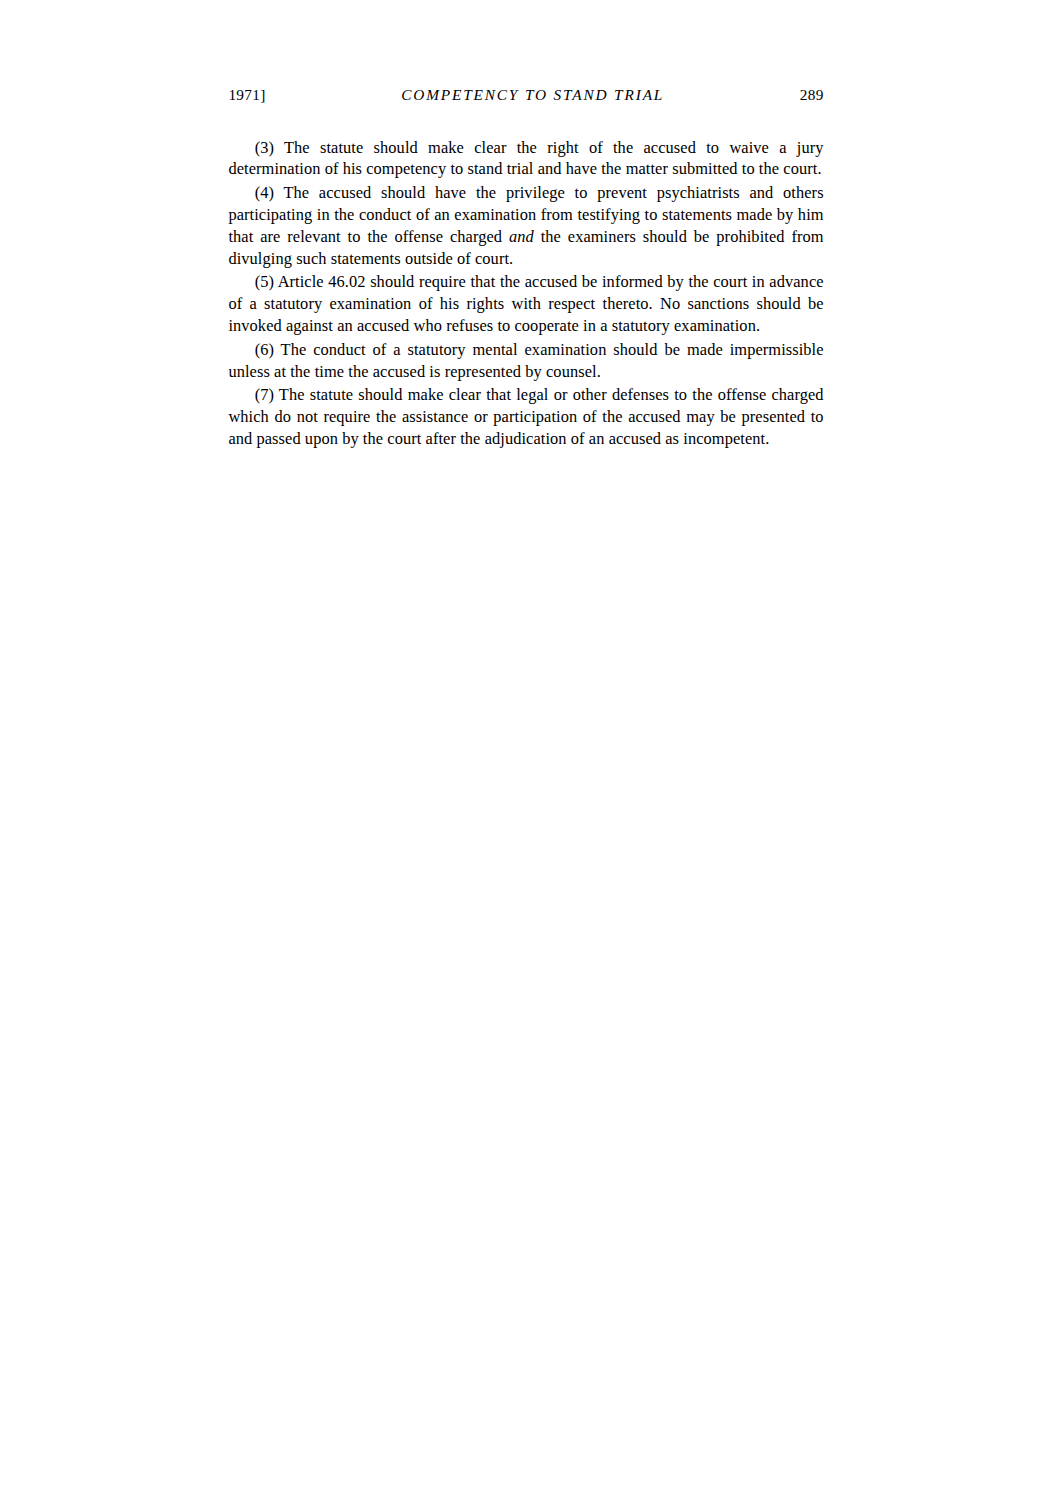1971] COMPETENCY TO STAND TRIAL 289
(3) The statute should make clear the right of the accused to waive a jury determination of his competency to stand trial and have the matter submitted to the court.
(4) The accused should have the privilege to prevent psychiatrists and others participating in the conduct of an examination from testifying to statements made by him that are relevant to the offense charged and the examiners should be prohibited from divulging such statements outside of court.
(5) Article 46.02 should require that the accused be informed by the court in advance of a statutory examination of his rights with respect thereto. No sanctions should be invoked against an accused who refuses to cooperate in a statutory examination.
(6) The conduct of a statutory mental examination should be made impermissible unless at the time the accused is represented by counsel.
(7) The statute should make clear that legal or other defenses to the offense charged which do not require the assistance or participation of the accused may be presented to and passed upon by the court after the adjudication of an accused as incompetent.